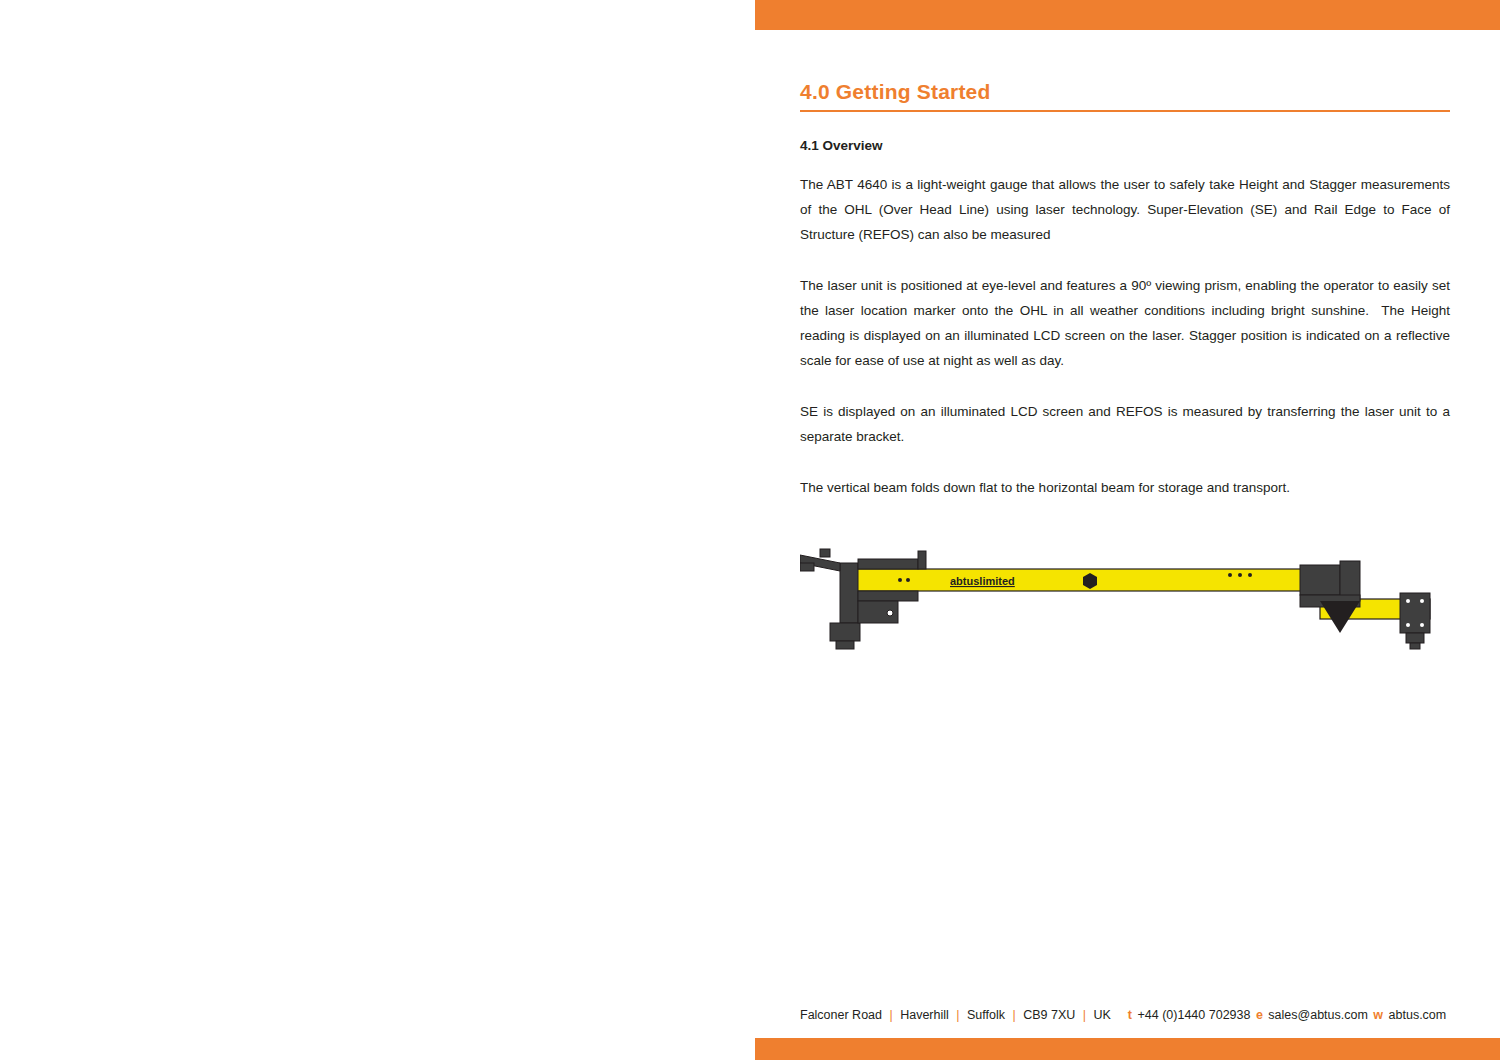4.0 Getting Started
4.1 Overview
The ABT 4640 is a light-weight gauge that allows the user to safely take Height and Stagger measurements of the OHL (Over Head Line) using laser technology. Super-Elevation (SE) and Rail Edge to Face of Structure (REFOS) can also be measured
The laser unit is positioned at eye-level and features a 90º viewing prism, enabling the operator to easily set the laser location marker onto the OHL in all weather conditions including bright sunshine. The Height reading is displayed on an illuminated LCD screen on the laser. Stagger position is indicated on a reflective scale for ease of use at night as well as day.
SE is displayed on an illuminated LCD screen and REFOS is measured by transferring the laser unit to a separate bracket.
The vertical beam folds down flat to the horizontal beam for storage and transport.
abtuslimited
Falconer Road | Haverhill | Suffolk | CB9 7XU | UK t +44 (0)1440 702938 e sales@abtus.com w abtus.com